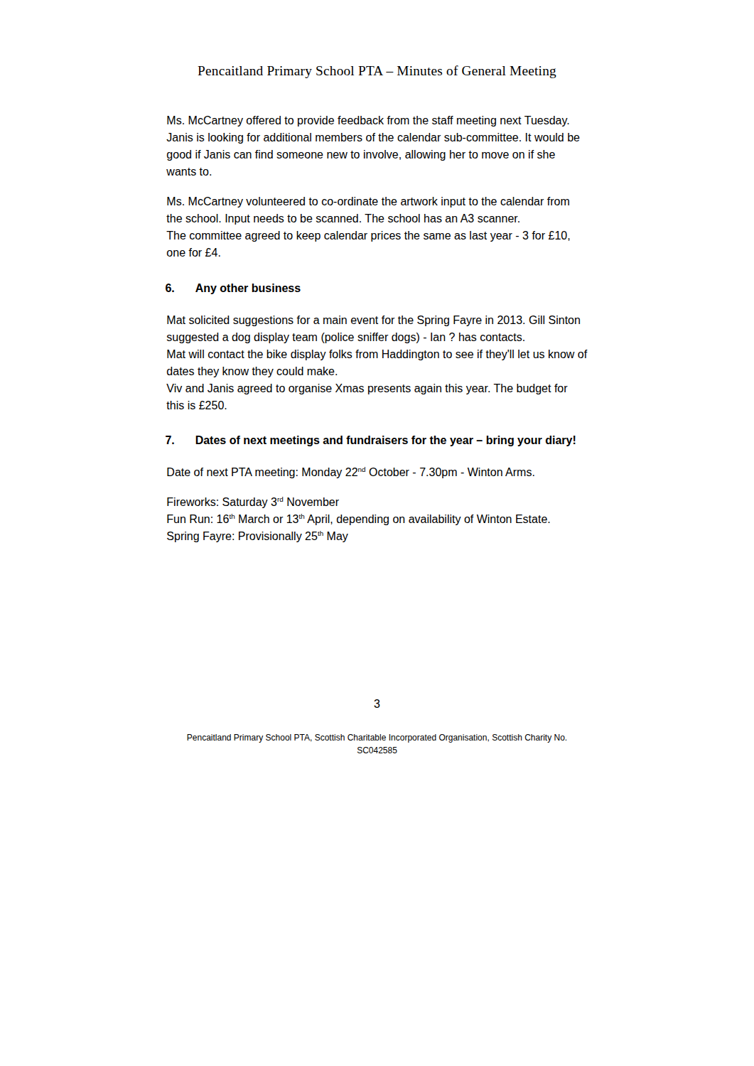Pencaitland Primary School PTA – Minutes of General Meeting
Ms. McCartney offered to provide feedback from the staff meeting next Tuesday.
Janis is looking for additional members of the calendar sub-committee. It would be good if Janis can find someone new to involve, allowing her to move on if she wants to.
Ms. McCartney volunteered to co-ordinate the artwork input to the calendar from the school. Input needs to be scanned. The school has an A3 scanner.
The committee agreed to keep calendar prices the same as last year - 3 for £10, one for £4.
6. Any other business
Mat solicited suggestions for a main event for the Spring Fayre in 2013. Gill Sinton suggested a dog display team (police sniffer dogs) - Ian ? has contacts.
Mat will contact the bike display folks from Haddington to see if they'll let us know of dates they know they could make.
Viv and Janis agreed to organise Xmas presents again this year. The budget for this is £250.
7. Dates of next meetings and fundraisers for the year – bring your diary!
Date of next PTA meeting: Monday 22nd October - 7.30pm - Winton Arms.
Fireworks: Saturday 3rd November
Fun Run: 16th March or 13th April, depending on availability of Winton Estate.
Spring Fayre: Provisionally 25th May
3
Pencaitland Primary School PTA, Scottish Charitable Incorporated Organisation, Scottish Charity No. SC042585